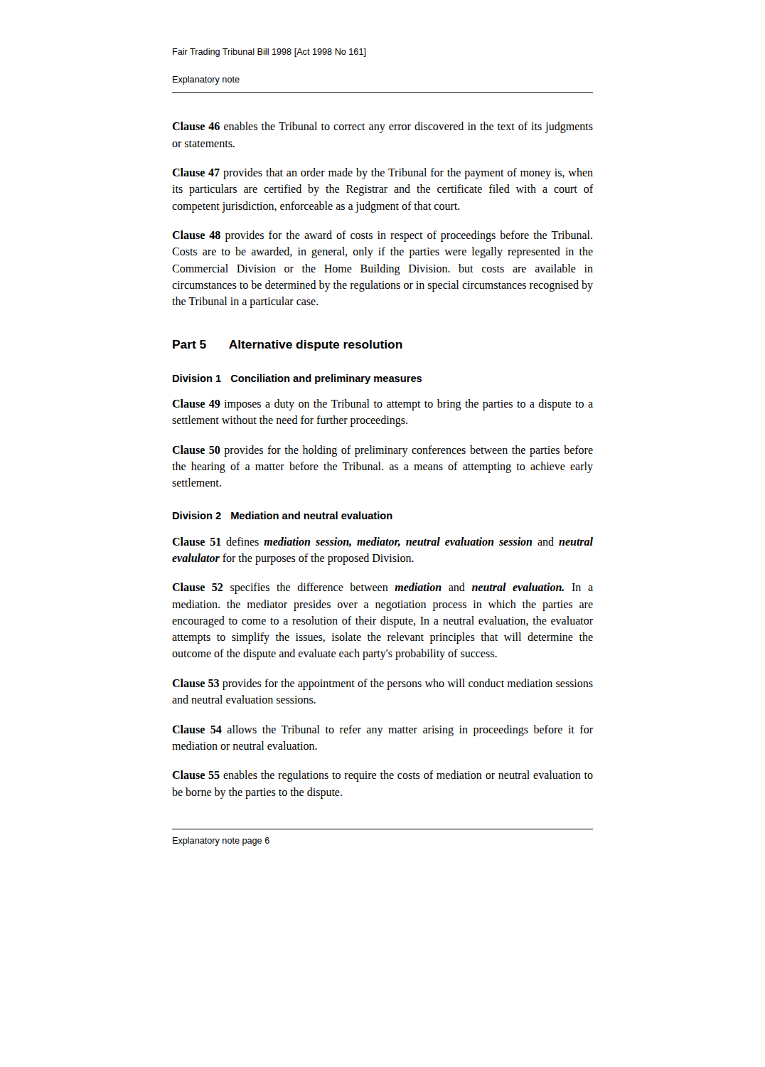Fair Trading Tribunal Bill 1998 [Act 1998 No 161]
Explanatory note
Clause 46 enables the Tribunal to correct any error discovered in the text of its judgments or statements.
Clause 47 provides that an order made by the Tribunal for the payment of money is, when its particulars are certified by the Registrar and the certificate filed with a court of competent jurisdiction, enforceable as a judgment of that court.
Clause 48 provides for the award of costs in respect of proceedings before the Tribunal. Costs are to be awarded, in general, only if the parties were legally represented in the Commercial Division or the Home Building Division. but costs are available in circumstances to be determined by the regulations or in special circumstances recognised by the Tribunal in a particular case.
Part 5 Alternative dispute resolution
Division 1 Conciliation and preliminary measures
Clause 49 imposes a duty on the Tribunal to attempt to bring the parties to a dispute to a settlement without the need for further proceedings.
Clause 50 provides for the holding of preliminary conferences between the parties before the hearing of a matter before the Tribunal. as a means of attempting to achieve early settlement.
Division 2 Mediation and neutral evaluation
Clause 51 defines mediation session, mediator, neutral evaluation session and neutral evalulator for the purposes of the proposed Division.
Clause 52 specifies the difference between mediation and neutral evaluation. In a mediation. the mediator presides over a negotiation process in which the parties are encouraged to come to a resolution of their dispute, In a neutral evaluation, the evaluator attempts to simplify the issues, isolate the relevant principles that will determine the outcome of the dispute and evaluate each party's probability of success.
Clause 53 provides for the appointment of the persons who will conduct mediation sessions and neutral evaluation sessions.
Clause 54 allows the Tribunal to refer any matter arising in proceedings before it for mediation or neutral evaluation.
Clause 55 enables the regulations to require the costs of mediation or neutral evaluation to be borne by the parties to the dispute.
Explanatory note page 6